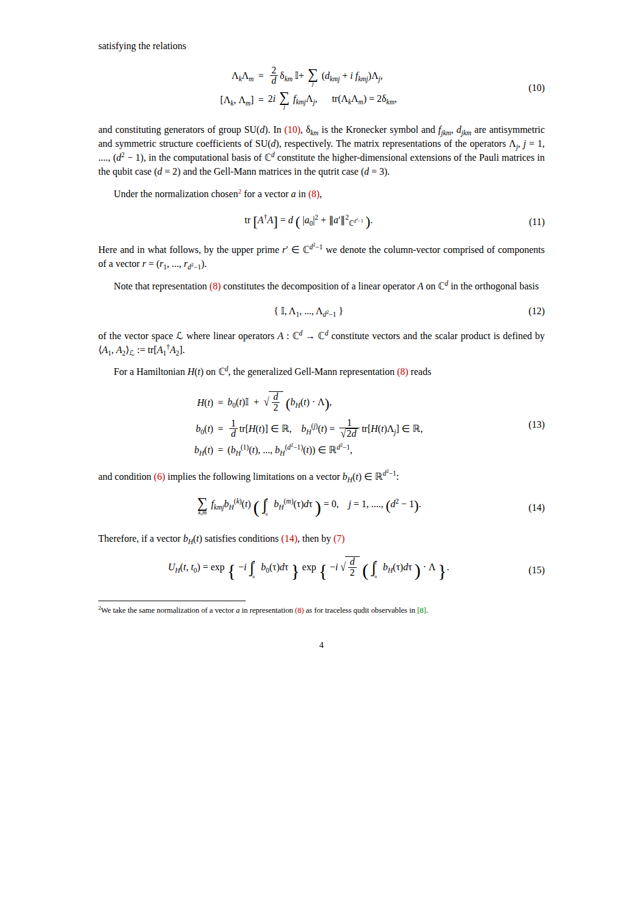satisfying the relations
| Λ k Λ m | = | 2 d δ km 𝕀+ ∑ j ( d kmj + i f kmj )Λ j , |
| [Λ k , Λ m ] | = | 2 i ∑ j f kmj Λ j , tr (Λ k Λ m ) = 2δ km , |
(10)
and constituting generators of group SU(d). In (10), δkm is the Kronecker symbol and fjkm, djkm are antisymmetric and symmetric structure coefficients of SU(d), respectively. The matrix representations of the operators Λj, j = 1, ...., (d2 − 1), in the computational basis of ℂd constitute the higher-dimensional extensions of the Pauli matrices in the qubit case (d = 2) and the Gell-Mann matrices in the qutrit case (d = 3).
Under the normalization chosen2 for a vector a in (8),
tr [A†A] = d ( |a0|2 + ∥a′∥2ℂd2−1 ).
(11)
Here and in what follows, by the upper prime r′ ∈ ℂd2−1 we denote the column-vector comprised of components of a vector r = (r1, ..., rd2−1).
Note that representation (8) constitutes the decomposition of a linear operator A on ℂd in the orthogonal basis
{ 𝕀, Λ1, ..., Λd2−1 }
(12)
of the vector space ℒ where linear operators A : ℂd → ℂd constitute vectors and the scalar product is defined by ⟨A1, A2⟩ℒ := tr[A1†A2].
For a Hamiltonian H(t) on ℂd, the generalized Gell-Mann representation (8) reads
| H ( t ) | = | b 0 ( t )𝕀 + √ d 2 ( b H ( t ) · Λ ) , |
| b 0 ( t ) | = | 1 d tr [ H ( t )] ∈ ℝ, b H ( j ) ( t ) = 1 √ 2 d tr [ H ( t )Λ j ] ∈ ℝ, |
| b H ( t ) | = | ( b H (1) ( t ), ..., b H ( d 2 −1) ( t )) ∈ ℝ d 2 −1 , |
(13)
and condition (6) implies the following limitations on a vector bH(t) ∈ ℝd2−1:
∑k,m fkmjbH(k)(t) ( ∫tt0 bH(m)(τ)dτ ) = 0, j = 1, ...., (d2 − 1).
(14)
Therefore, if a vector bH(t) satisfies conditions (14), then by (7)
UH(t, t0) = exp { −i ∫tt0 b0(τ)dτ } exp { −i √d 2 ( ∫tt0 bH(τ)dτ ) · Λ }.
(15)
2We take the same normalization of a vector a in representation (8) as for traceless qudit observables in [8].
4